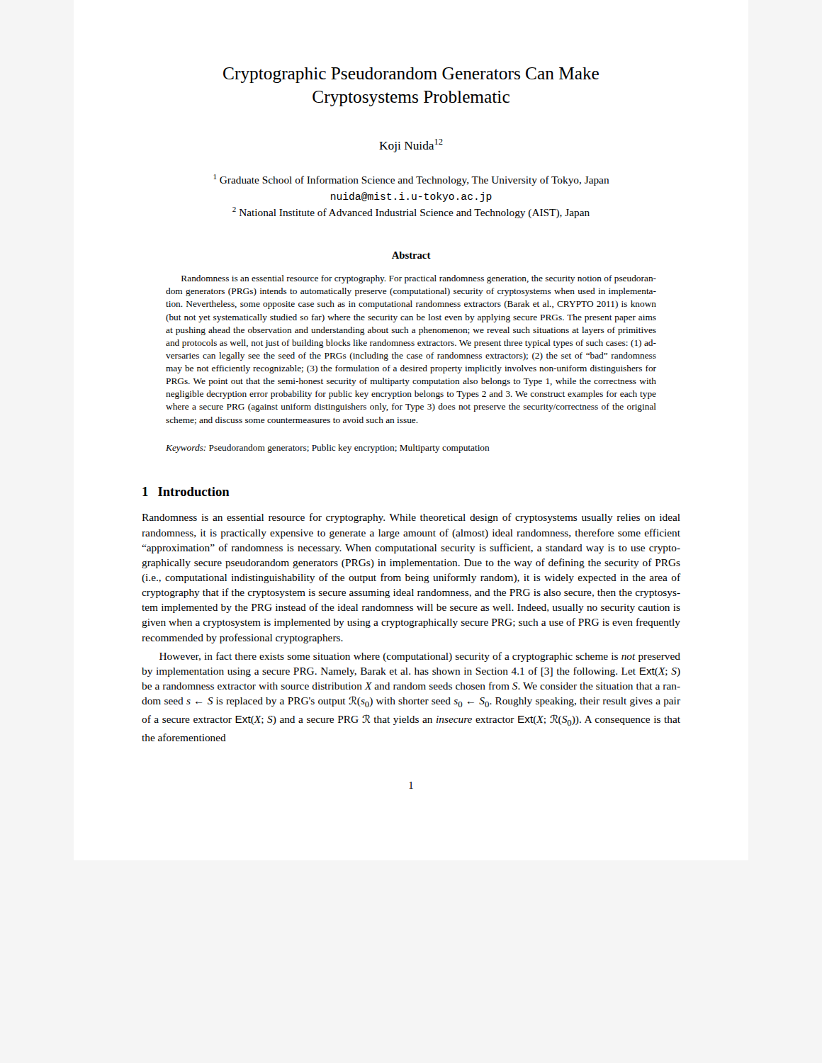Cryptographic Pseudorandom Generators Can Make
Cryptosystems Problematic
Koji Nuida12
1 Graduate School of Information Science and Technology, The University of Tokyo, Japan
nuida@mist.i.u-tokyo.ac.jp
2 National Institute of Advanced Industrial Science and Technology (AIST), Japan
Abstract
Randomness is an essential resource for cryptography. For practical randomness generation, the security notion of pseudorandom generators (PRGs) intends to automatically preserve (computational) security of cryptosystems when used in implementation. Nevertheless, some opposite case such as in computational randomness extractors (Barak et al., CRYPTO 2011) is known (but not yet systematically studied so far) where the security can be lost even by applying secure PRGs. The present paper aims at pushing ahead the observation and understanding about such a phenomenon; we reveal such situations at layers of primitives and protocols as well, not just of building blocks like randomness extractors. We present three typical types of such cases: (1) adversaries can legally see the seed of the PRGs (including the case of randomness extractors); (2) the set of “bad” randomness may be not efficiently recognizable; (3) the formulation of a desired property implicitly involves non-uniform distinguishers for PRGs. We point out that the semi-honest security of multiparty computation also belongs to Type 1, while the correctness with negligible decryption error probability for public key encryption belongs to Types 2 and 3. We construct examples for each type where a secure PRG (against uniform distinguishers only, for Type 3) does not preserve the security/correctness of the original scheme; and discuss some countermeasures to avoid such an issue.
Keywords: Pseudorandom generators; Public key encryption; Multiparty computation
1 Introduction
Randomness is an essential resource for cryptography. While theoretical design of cryptosystems usually relies on ideal randomness, it is practically expensive to generate a large amount of (almost) ideal randomness, therefore some efficient “approximation” of randomness is necessary. When computational security is sufficient, a standard way is to use cryptographically secure pseudorandom generators (PRGs) in implementation. Due to the way of defining the security of PRGs (i.e., computational indistinguishability of the output from being uniformly random), it is widely expected in the area of cryptography that if the cryptosystem is secure assuming ideal randomness, and the PRG is also secure, then the cryptosystem implemented by the PRG instead of the ideal randomness will be secure as well. Indeed, usually no security caution is given when a cryptosystem is implemented by using a cryptographically secure PRG; such a use of PRG is even frequently recommended by professional cryptographers.
However, in fact there exists some situation where (computational) security of a cryptographic scheme is not preserved by implementation using a secure PRG. Namely, Barak et al. has shown in Section 4.1 of [3] the following. Let Ext(X; S) be a randomness extractor with source distribution X and random seeds chosen from S. We consider the situation that a random seed s ← S is replaced by a PRG's output ℛ(s0) with shorter seed s0 ← S0. Roughly speaking, their result gives a pair of a secure extractor Ext(X; S) and a secure PRG ℛ that yields an insecure extractor Ext(X; ℛ(S0)). A consequence is that the aforementioned
1